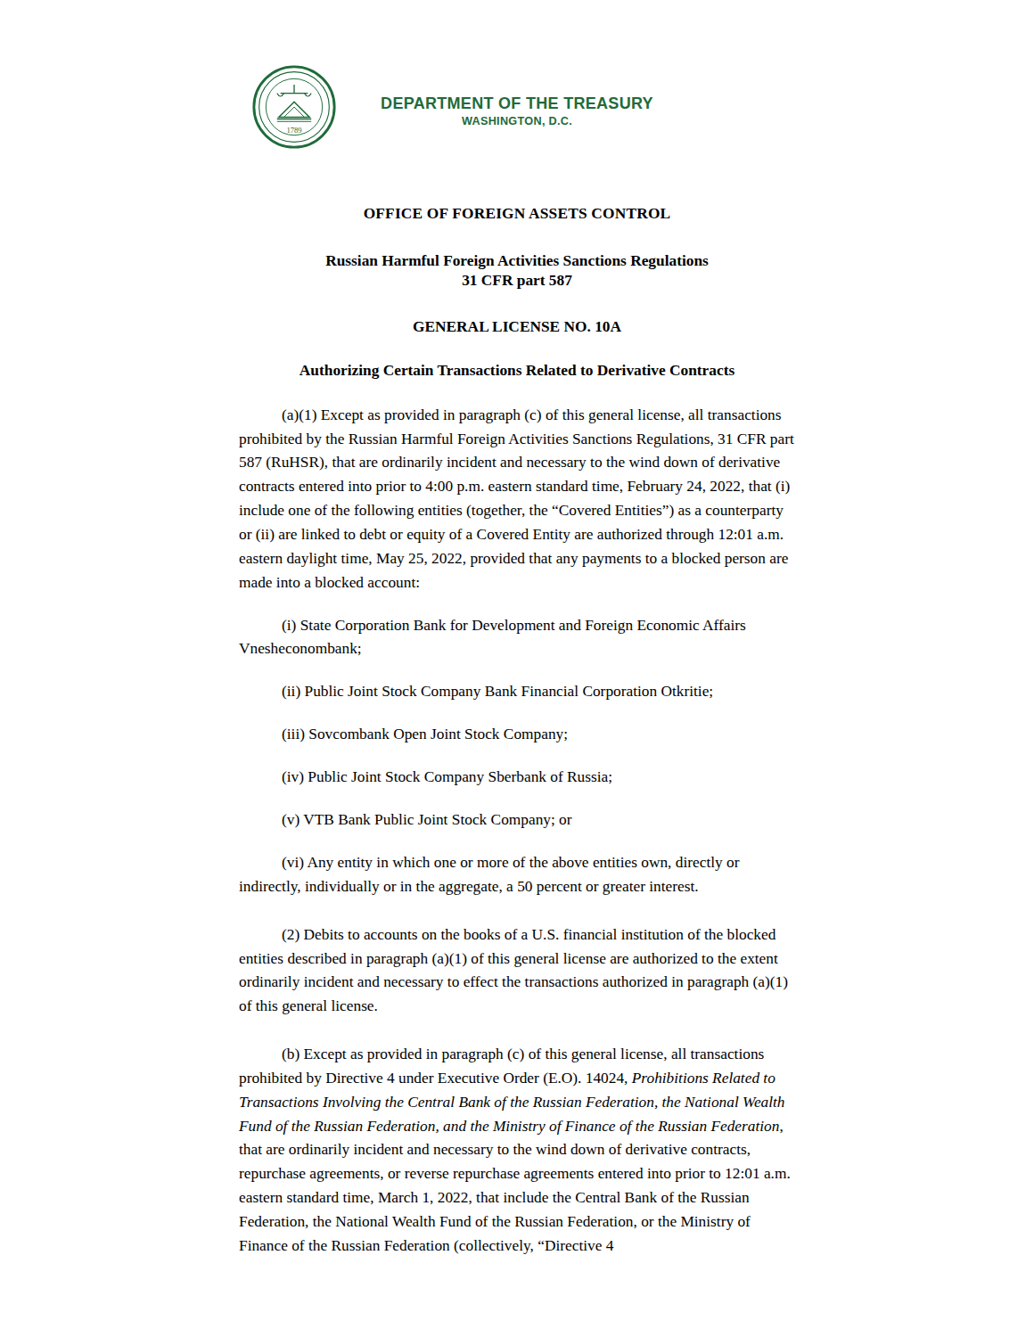1789
DEPARTMENT OF THE TREASURY
WASHINGTON, D.C.
OFFICE OF FOREIGN ASSETS CONTROL
Russian Harmful Foreign Activities Sanctions Regulations 31 CFR part 587
GENERAL LICENSE NO. 10A
Authorizing Certain Transactions Related to Derivative Contracts
(a)(1) Except as provided in paragraph (c) of this general license, all transactions prohibited by the Russian Harmful Foreign Activities Sanctions Regulations, 31 CFR part 587 (RuHSR), that are ordinarily incident and necessary to the wind down of derivative contracts entered into prior to 4:00 p.m. eastern standard time, February 24, 2022, that (i) include one of the following entities (together, the “Covered Entities”) as a counterparty or (ii) are linked to debt or equity of a Covered Entity are authorized through 12:01 a.m. eastern daylight time, May 25, 2022, provided that any payments to a blocked person are made into a blocked account:
(i) State Corporation Bank for Development and Foreign Economic Affairs Vnesheconombank;
(ii) Public Joint Stock Company Bank Financial Corporation Otkritie;
(iii) Sovcombank Open Joint Stock Company;
(iv) Public Joint Stock Company Sberbank of Russia;
(v) VTB Bank Public Joint Stock Company; or
(vi) Any entity in which one or more of the above entities own, directly or indirectly, individually or in the aggregate, a 50 percent or greater interest.
(2) Debits to accounts on the books of a U.S. financial institution of the blocked entities described in paragraph (a)(1) of this general license are authorized to the extent ordinarily incident and necessary to effect the transactions authorized in paragraph (a)(1) of this general license.
(b) Except as provided in paragraph (c) of this general license, all transactions prohibited by Directive 4 under Executive Order (E.O). 14024, Prohibitions Related to Transactions Involving the Central Bank of the Russian Federation, the National Wealth Fund of the Russian Federation, and the Ministry of Finance of the Russian Federation, that are ordinarily incident and necessary to the wind down of derivative contracts, repurchase agreements, or reverse repurchase agreements entered into prior to 12:01 a.m. eastern standard time, March 1, 2022, that include the Central Bank of the Russian Federation, the National Wealth Fund of the Russian Federation, or the Ministry of Finance of the Russian Federation (collectively, “Directive 4